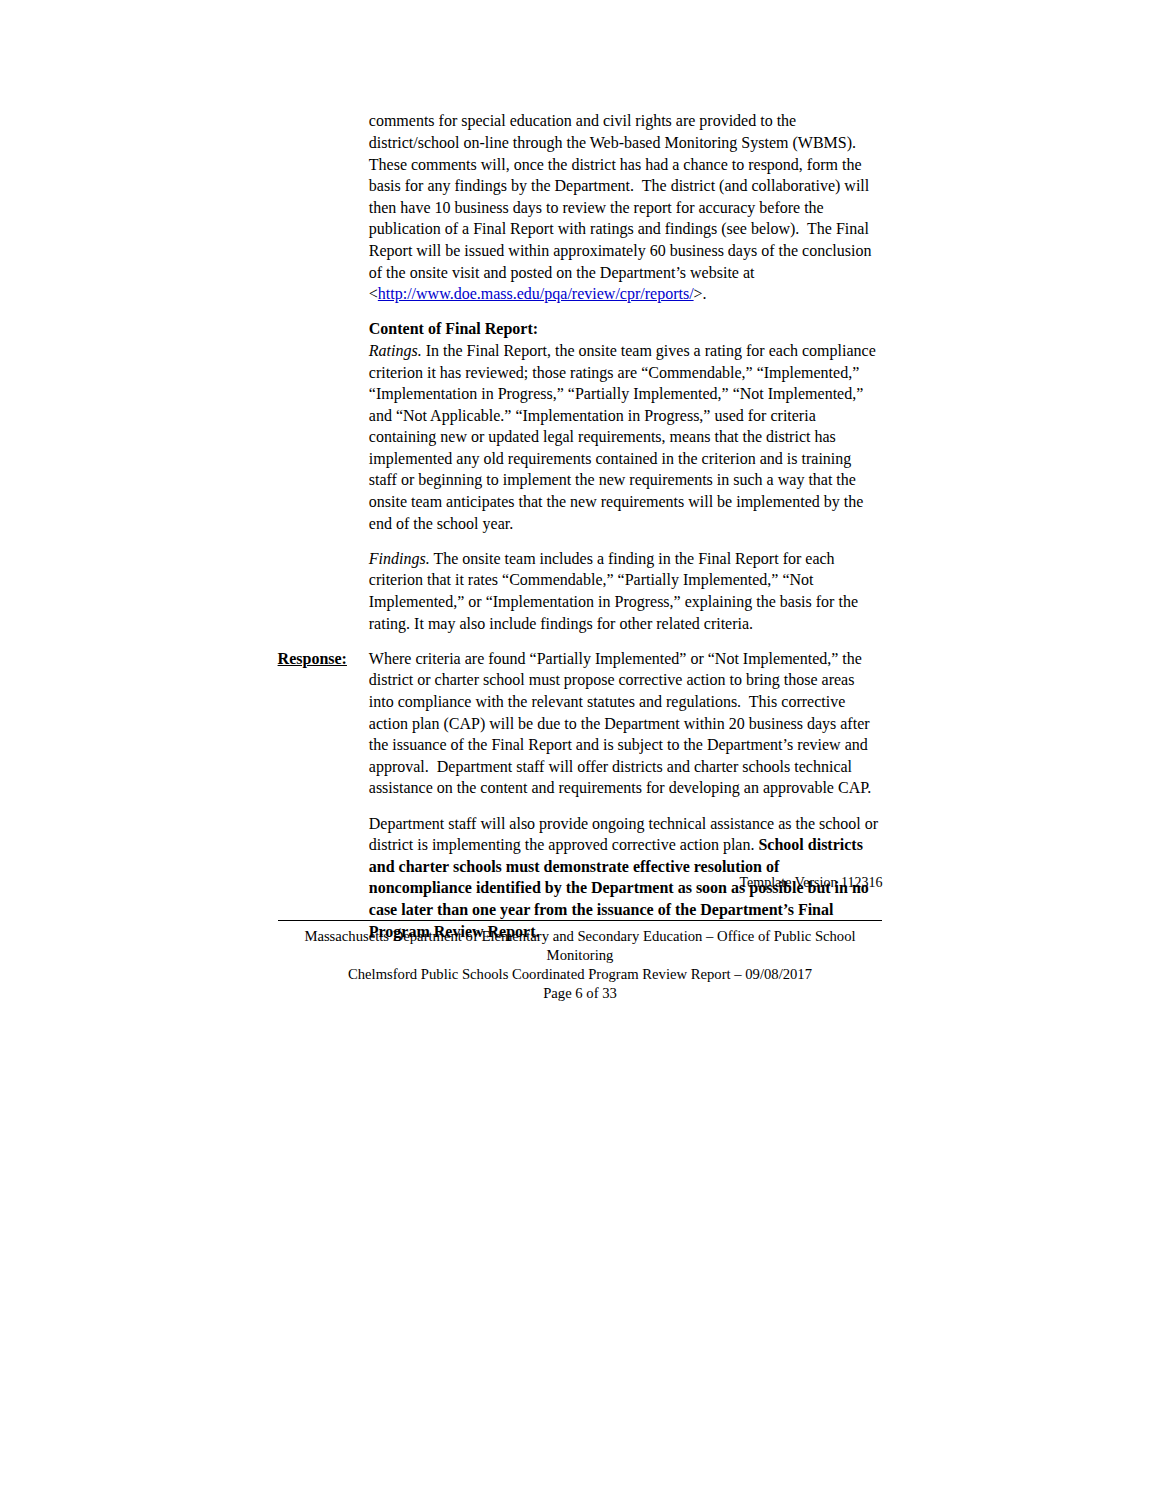comments for special education and civil rights are provided to the district/school on-line through the Web-based Monitoring System (WBMS). These comments will, once the district has had a chance to respond, form the basis for any findings by the Department. The district (and collaborative) will then have 10 business days to review the report for accuracy before the publication of a Final Report with ratings and findings (see below). The Final Report will be issued within approximately 60 business days of the conclusion of the onsite visit and posted on the Department’s website at <http://www.doe.mass.edu/pqa/review/cpr/reports/>.
Content of Final Report:
Ratings. In the Final Report, the onsite team gives a rating for each compliance criterion it has reviewed; those ratings are “Commendable,” “Implemented,” “Implementation in Progress,” “Partially Implemented,” “Not Implemented,” and “Not Applicable.” “Implementation in Progress,” used for criteria containing new or updated legal requirements, means that the district has implemented any old requirements contained in the criterion and is training staff or beginning to implement the new requirements in such a way that the onsite team anticipates that the new requirements will be implemented by the end of the school year.
Findings. The onsite team includes a finding in the Final Report for each criterion that it rates “Commendable,” “Partially Implemented,” “Not Implemented,” or “Implementation in Progress,” explaining the basis for the rating. It may also include findings for other related criteria.
Response:
Where criteria are found “Partially Implemented” or “Not Implemented,” the district or charter school must propose corrective action to bring those areas into compliance with the relevant statutes and regulations. This corrective action plan (CAP) will be due to the Department within 20 business days after the issuance of the Final Report and is subject to the Department’s review and approval. Department staff will offer districts and charter schools technical assistance on the content and requirements for developing an approvable CAP.
Department staff will also provide ongoing technical assistance as the school or district is implementing the approved corrective action plan. School districts and charter schools must demonstrate effective resolution of noncompliance identified by the Department as soon as possible but in no case later than one year from the issuance of the Department’s Final Program Review Report.
Template Version 112316
Massachusetts Department of Elementary and Secondary Education – Office of Public School Monitoring
Chelmsford Public Schools Coordinated Program Review Report – 09/08/2017
Page 6 of 33